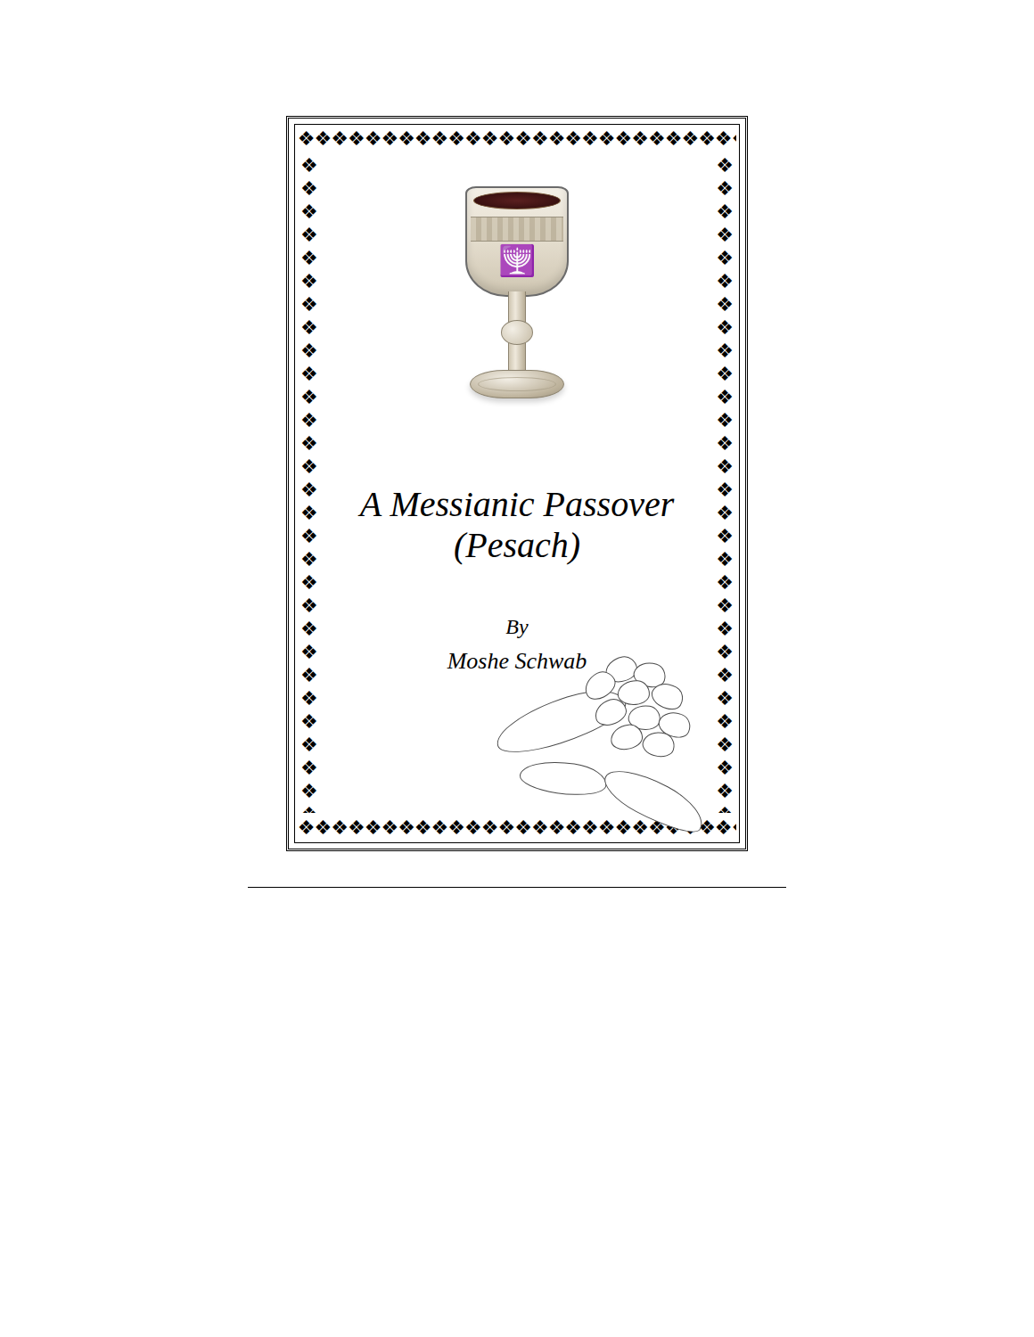❖❖❖❖❖❖❖❖❖❖❖❖❖❖❖❖❖❖❖❖❖❖❖❖❖❖❖❖❖❖❖❖❖❖❖❖❖❖❖❖
❖❖❖❖❖❖❖❖❖❖❖❖❖❖❖❖❖❖❖❖❖❖❖❖❖❖❖❖❖❖❖❖❖❖❖❖❖❖❖❖
❖❖❖❖❖❖❖❖❖❖❖❖❖❖❖❖❖❖❖❖❖❖❖❖❖❖❖❖❖❖❖❖
❖❖❖❖❖❖❖❖❖❖❖❖❖❖❖❖❖❖❖❖❖❖❖❖❖❖❖❖❖❖❖❖
🕎
A Messianic Passover(Pesach)
By Moshe Schwab